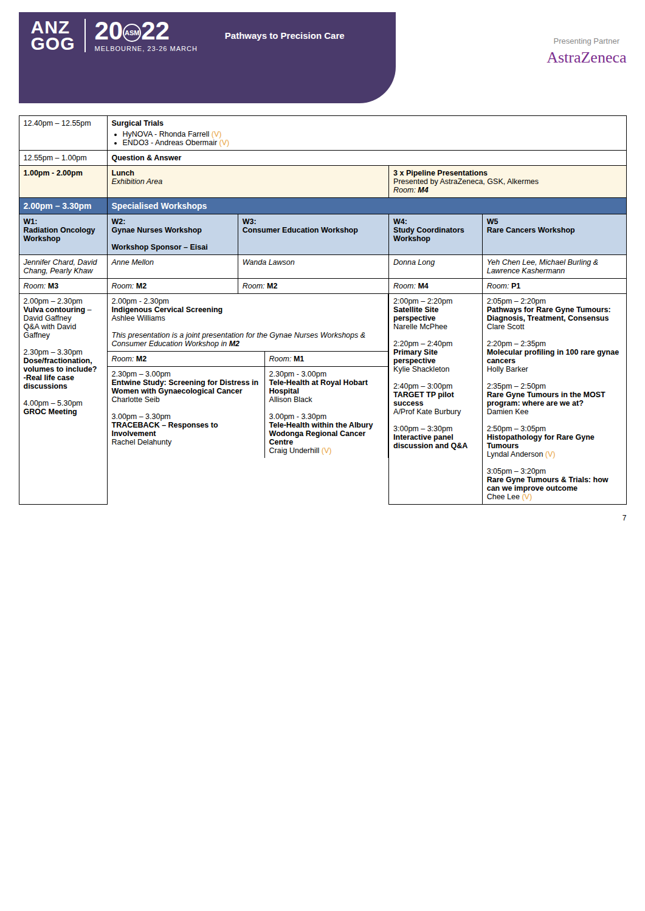ANZGOG
20ASM22
MELBOURNE, 23-26 MARCH
Pathways to Precision Care
Presenting Partner
AstraZeneca
| 12.40pm – 12.55pm | Surgical Trials HyNOVA - Rhonda Farrell (V) ENDO3 - Andreas Obermair (V) |
| 12.55pm – 1.00pm | Question & Answer |
| 1.00pm - 2.00pm | Lunch Exhibition Area | 3 x Pipeline Presentations Presented by AstraZeneca, GSK, Alkermes Room: M4 |
| 2.00pm – 3.30pm | Specialised Workshops |
| W1: Radiation Oncology Workshop | W2: Gynae Nurses Workshop Workshop Sponsor – Eisai | W3: Consumer Education Workshop | W4: Study Coordinators Workshop | W5 Rare Cancers Workshop |
| Jennifer Chard, David Chang, Pearly Khaw | Anne Mellon | Wanda Lawson | Donna Long | Yeh Chen Lee, Michael Burling & Lawrence Kashermann |
| Room: M3 | Room: M2 | Room: M2 | Room: M4 | Room: P1 |
| 2.00pm – 2.30pm Vulva contouring – David Gaffney Q&A with David Gaffney 2.30pm – 3.30pm Dose/fractionation, volumes to include? -Real life case discussions 4.00pm – 5.30pm GROC Meeting | / 2.00pm - 2.30pm Indigenous Cervical Screening Ashlee Williams This presentation is a joint presentation for the Gynae Nurses Workshops & Consumer Education Workshop in M2 / / Room: M2 / Room: M1 / / 2.30pm – 3.00pm Entwine Study: Screening for Distress in Women with Gynaecological Cancer Charlotte Seib 3.00pm – 3.30pm TRACEBACK – Responses to Involvement Rachel Delahunty / 2.30pm - 3.00pm Tele-Health at Royal Hobart Hospital Allison Black 3.00pm - 3.30pm Tele-Health within the Albury Wodonga Regional Cancer Centre Craig Underhill (V) / | 2:00pm – 2:20pm Satellite Site perspective Narelle McPhee 2:20pm – 2:40pm Primary Site perspective Kylie Shackleton 2:40pm – 3:00pm TARGET TP pilot success A/Prof Kate Burbury 3:00pm – 3:30pm Interactive panel discussion and Q&A | 2:05pm – 2:20pm Pathways for Rare Gyne Tumours: Diagnosis, Treatment, Consensus Clare Scott 2:20pm – 2:35pm Molecular profiling in 100 rare gynae cancers Holly Barker 2:35pm – 2:50pm Rare Gyne Tumours in the MOST program: where are we at? Damien Kee 2:50pm – 3:05pm Histopathology for Rare Gyne Tumours Lyndal Anderson (V) 3:05pm – 3:20pm Rare Gyne Tumours & Trials: how can we improve outcome Chee Lee (V) |
7